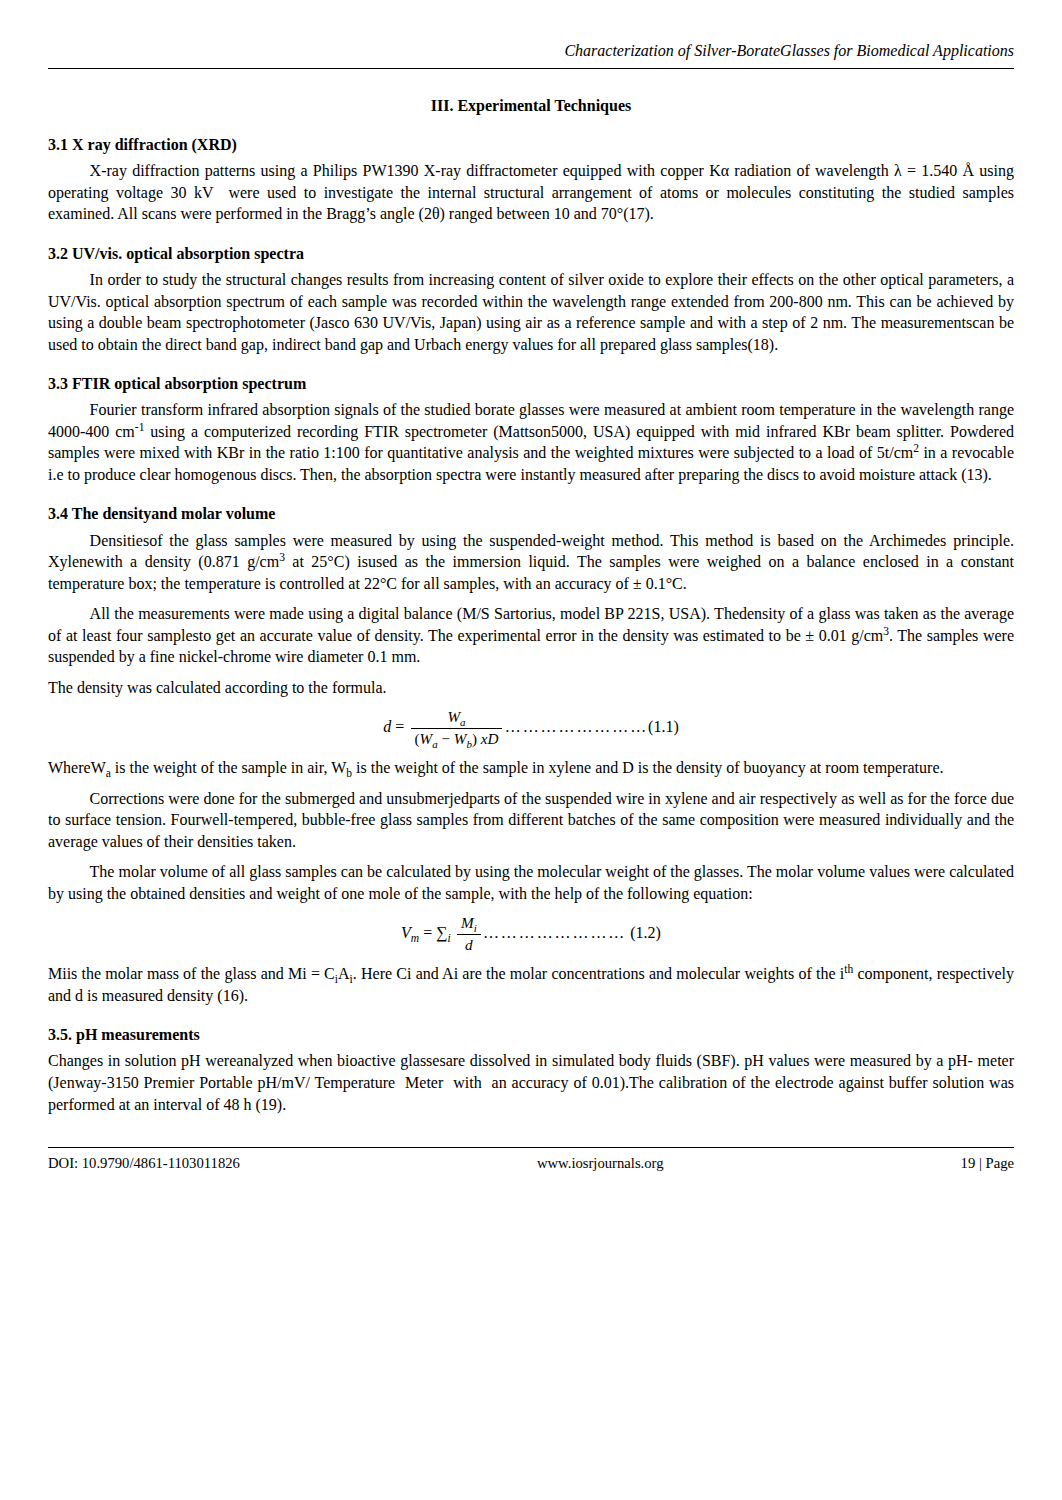Characterization of Silver-BorateGlasses for Biomedical Applications
III. Experimental Techniques
3.1 X ray diffraction (XRD)
X-ray diffraction patterns using a Philips PW1390 X-ray diffractometer equipped with copper Kα radiation of wavelength λ = 1.540 Å using operating voltage 30 kV were used to investigate the internal structural arrangement of atoms or molecules constituting the studied samples examined. All scans were performed in the Bragg’s angle (2θ) ranged between 10 and 70°(17).
3.2 UV/vis. optical absorption spectra
In order to study the structural changes results from increasing content of silver oxide to explore their effects on the other optical parameters, a UV/Vis. optical absorption spectrum of each sample was recorded within the wavelength range extended from 200-800 nm. This can be achieved by using a double beam spectrophotometer (Jasco 630 UV/Vis, Japan) using air as a reference sample and with a step of 2 nm. The measurementscan be used to obtain the direct band gap, indirect band gap and Urbach energy values for all prepared glass samples(18).
3.3 FTIR optical absorption spectrum
Fourier transform infrared absorption signals of the studied borate glasses were measured at ambient room temperature in the wavelength range 4000-400 cm-1 using a computerized recording FTIR spectrometer (Mattson5000, USA) equipped with mid infrared KBr beam splitter. Powdered samples were mixed with KBr in the ratio 1:100 for quantitative analysis and the weighted mixtures were subjected to a load of 5t/cm2 in a revocable i.e to produce clear homogenous discs. Then, the absorption spectra were instantly measured after preparing the discs to avoid moisture attack (13).
3.4 The densityand molar volume
Densitiesof the glass samples were measured by using the suspended-weight method. This method is based on the Archimedes principle. Xylenewith a density (0.871 g/cm3 at 25°C) isused as the immersion liquid. The samples were weighed on a balance enclosed in a constant temperature box; the temperature is controlled at 22°C for all samples, with an accuracy of ± 0.1°C.
All the measurements were made using a digital balance (M/S Sartorius, model BP 221S, USA). Thedensity of a glass was taken as the average of at least four samplesto get an accurate value of density. The experimental error in the density was estimated to be ± 0.01 g/cm3. The samples were suspended by a fine nickel-chrome wire diameter 0.1 mm.
The density was calculated according to the formula.
d = Wa(Wa − Wb) xD……………………(1.1)
WhereWa is the weight of the sample in air, Wb is the weight of the sample in xylene and D is the density of buoyancy at room temperature.
Corrections were done for the submerged and unsubmerjedparts of the suspended wire in xylene and air respectively as well as for the force due to surface tension. Fourwell-tempered, bubble-free glass samples from different batches of the same composition were measured individually and the average values of their densities taken.
The molar volume of all glass samples can be calculated by using the molecular weight of the glasses. The molar volume values were calculated by using the obtained densities and weight of one mole of the sample, with the help of the following equation:
Vm = ∑i Mi d…………………… (1.2)
Miis the molar mass of the glass and Mi = CiAi. Here Ci and Ai are the molar concentrations and molecular weights of the ith component, respectively and d is measured density (16).
3.5. pH measurements
Changes in solution pH wereanalyzed when bioactive glassesare dissolved in simulated body fluids (SBF). pH values were measured by a pH- meter (Jenway-3150 Premier Portable pH/mV/ Temperature Meter with an accuracy of 0.01).The calibration of the electrode against buffer solution was performed at an interval of 48 h (19).
DOI: 10.9790/4861-1103011826 www.iosrjournals.org 19 | Page